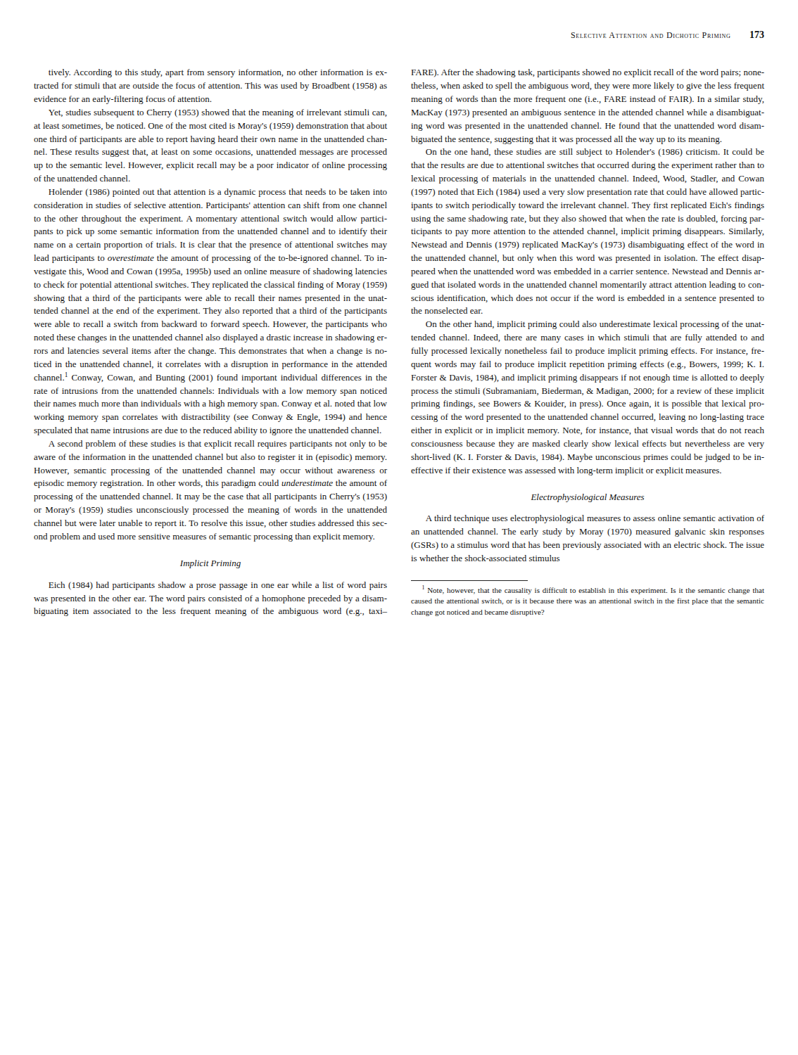Selective Attention and Dichotic Priming 173
tively. According to this study, apart from sensory information, no other information is extracted for stimuli that are outside the focus of attention. This was used by Broadbent (1958) as evidence for an early-filtering focus of attention.
Yet, studies subsequent to Cherry (1953) showed that the meaning of irrelevant stimuli can, at least sometimes, be noticed. One of the most cited is Moray's (1959) demonstration that about one third of participants are able to report having heard their own name in the unattended channel. These results suggest that, at least on some occasions, unattended messages are processed up to the semantic level. However, explicit recall may be a poor indicator of online processing of the unattended channel.
Holender (1986) pointed out that attention is a dynamic process that needs to be taken into consideration in studies of selective attention. Participants' attention can shift from one channel to the other throughout the experiment. A momentary attentional switch would allow participants to pick up some semantic information from the unattended channel and to identify their name on a certain proportion of trials. It is clear that the presence of attentional switches may lead participants to overestimate the amount of processing of the to-be-ignored channel. To investigate this, Wood and Cowan (1995a, 1995b) used an online measure of shadowing latencies to check for potential attentional switches. They replicated the classical finding of Moray (1959) showing that a third of the participants were able to recall their names presented in the unattended channel at the end of the experiment. They also reported that a third of the participants were able to recall a switch from backward to forward speech. However, the participants who noted these changes in the unattended channel also displayed a drastic increase in shadowing errors and latencies several items after the change. This demonstrates that when a change is noticed in the unattended channel, it correlates with a disruption in performance in the attended channel.1 Conway, Cowan, and Bunting (2001) found important individual differences in the rate of intrusions from the unattended channels: Individuals with a low memory span noticed their names much more than individuals with a high memory span. Conway et al. noted that low working memory span correlates with distractibility (see Conway & Engle, 1994) and hence speculated that name intrusions are due to the reduced ability to ignore the unattended channel.
A second problem of these studies is that explicit recall requires participants not only to be aware of the information in the unattended channel but also to register it in (episodic) memory. However, semantic processing of the unattended channel may occur without awareness or episodic memory registration. In other words, this paradigm could underestimate the amount of processing of the unattended channel. It may be the case that all participants in Cherry's (1953) or Moray's (1959) studies unconsciously processed the meaning of words in the unattended channel but were later unable to report it. To resolve this issue, other studies addressed this second problem and used more sensitive measures of semantic processing than explicit memory.
Implicit Priming
Eich (1984) had participants shadow a prose passage in one ear while a list of word pairs was presented in the other ear. The word pairs consisted of a homophone preceded by a disambiguating item associated to the less frequent meaning of the ambiguous word (e.g., taxi–FARE). After the shadowing task, participants showed no explicit recall of the word pairs; nonetheless, when asked to spell the ambiguous word, they were more likely to give the less frequent meaning of words than the more frequent one (i.e., FARE instead of FAIR). In a similar study, MacKay (1973) presented an ambiguous sentence in the attended channel while a disambiguating word was presented in the unattended channel. He found that the unattended word disambiguated the sentence, suggesting that it was processed all the way up to its meaning.
On the one hand, these studies are still subject to Holender's (1986) criticism. It could be that the results are due to attentional switches that occurred during the experiment rather than to lexical processing of materials in the unattended channel. Indeed, Wood, Stadler, and Cowan (1997) noted that Eich (1984) used a very slow presentation rate that could have allowed participants to switch periodically toward the irrelevant channel. They first replicated Eich's findings using the same shadowing rate, but they also showed that when the rate is doubled, forcing participants to pay more attention to the attended channel, implicit priming disappears. Similarly, Newstead and Dennis (1979) replicated MacKay's (1973) disambiguating effect of the word in the unattended channel, but only when this word was presented in isolation. The effect disappeared when the unattended word was embedded in a carrier sentence. Newstead and Dennis argued that isolated words in the unattended channel momentarily attract attention leading to conscious identification, which does not occur if the word is embedded in a sentence presented to the nonselected ear.
On the other hand, implicit priming could also underestimate lexical processing of the unattended channel. Indeed, there are many cases in which stimuli that are fully attended to and fully processed lexically nonetheless fail to produce implicit priming effects. For instance, frequent words may fail to produce implicit repetition priming effects (e.g., Bowers, 1999; K. I. Forster & Davis, 1984), and implicit priming disappears if not enough time is allotted to deeply process the stimuli (Subramaniam, Biederman, & Madigan, 2000; for a review of these implicit priming findings, see Bowers & Kouider, in press). Once again, it is possible that lexical processing of the word presented to the unattended channel occurred, leaving no long-lasting trace either in explicit or in implicit memory. Note, for instance, that visual words that do not reach consciousness because they are masked clearly show lexical effects but nevertheless are very short-lived (K. I. Forster & Davis, 1984). Maybe unconscious primes could be judged to be ineffective if their existence was assessed with long-term implicit or explicit measures.
Electrophysiological Measures
A third technique uses electrophysiological measures to assess online semantic activation of an unattended channel. The early study by Moray (1970) measured galvanic skin responses (GSRs) to a stimulus word that has been previously associated with an electric shock. The issue is whether the shock-associated stimulus
1 Note, however, that the causality is difficult to establish in this experiment. Is it the semantic change that caused the attentional switch, or is it because there was an attentional switch in the first place that the semantic change got noticed and became disruptive?